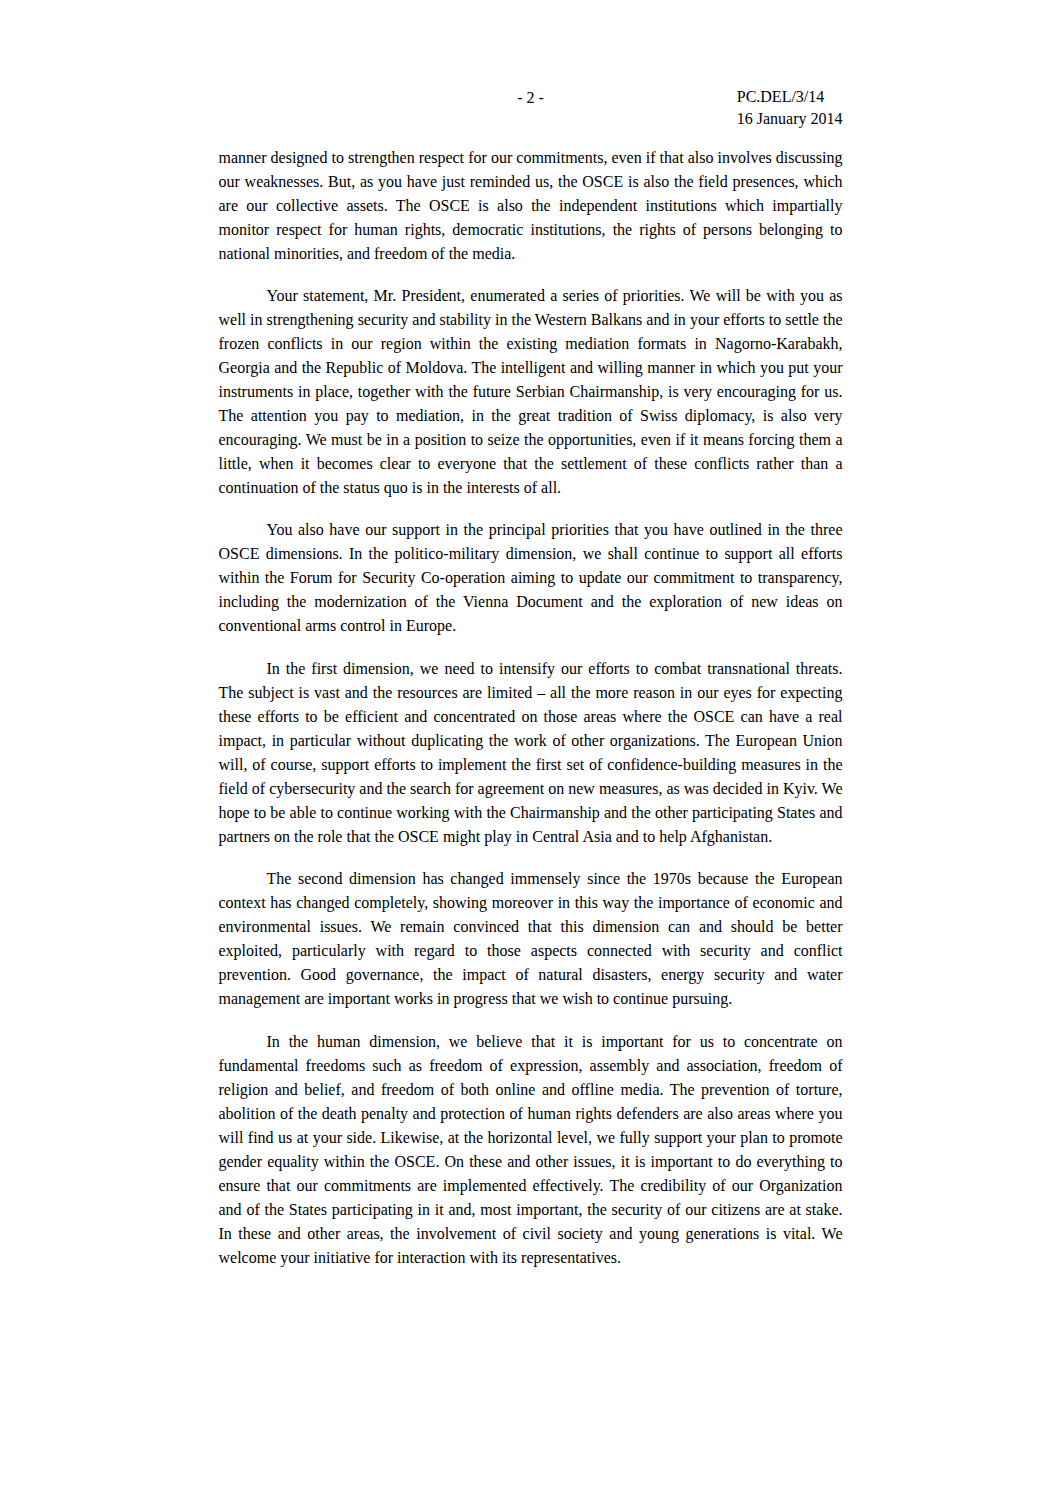- 2 -
PC.DEL/3/14
16 January 2014
manner designed to strengthen respect for our commitments, even if that also involves discussing our weaknesses. But, as you have just reminded us, the OSCE is also the field presences, which are our collective assets. The OSCE is also the independent institutions which impartially monitor respect for human rights, democratic institutions, the rights of persons belonging to national minorities, and freedom of the media.
Your statement, Mr. President, enumerated a series of priorities. We will be with you as well in strengthening security and stability in the Western Balkans and in your efforts to settle the frozen conflicts in our region within the existing mediation formats in Nagorno-Karabakh, Georgia and the Republic of Moldova. The intelligent and willing manner in which you put your instruments in place, together with the future Serbian Chairmanship, is very encouraging for us. The attention you pay to mediation, in the great tradition of Swiss diplomacy, is also very encouraging. We must be in a position to seize the opportunities, even if it means forcing them a little, when it becomes clear to everyone that the settlement of these conflicts rather than a continuation of the status quo is in the interests of all.
You also have our support in the principal priorities that you have outlined in the three OSCE dimensions. In the politico-military dimension, we shall continue to support all efforts within the Forum for Security Co-operation aiming to update our commitment to transparency, including the modernization of the Vienna Document and the exploration of new ideas on conventional arms control in Europe.
In the first dimension, we need to intensify our efforts to combat transnational threats. The subject is vast and the resources are limited – all the more reason in our eyes for expecting these efforts to be efficient and concentrated on those areas where the OSCE can have a real impact, in particular without duplicating the work of other organizations. The European Union will, of course, support efforts to implement the first set of confidence-building measures in the field of cybersecurity and the search for agreement on new measures, as was decided in Kyiv. We hope to be able to continue working with the Chairmanship and the other participating States and partners on the role that the OSCE might play in Central Asia and to help Afghanistan.
The second dimension has changed immensely since the 1970s because the European context has changed completely, showing moreover in this way the importance of economic and environmental issues. We remain convinced that this dimension can and should be better exploited, particularly with regard to those aspects connected with security and conflict prevention. Good governance, the impact of natural disasters, energy security and water management are important works in progress that we wish to continue pursuing.
In the human dimension, we believe that it is important for us to concentrate on fundamental freedoms such as freedom of expression, assembly and association, freedom of religion and belief, and freedom of both online and offline media. The prevention of torture, abolition of the death penalty and protection of human rights defenders are also areas where you will find us at your side. Likewise, at the horizontal level, we fully support your plan to promote gender equality within the OSCE. On these and other issues, it is important to do everything to ensure that our commitments are implemented effectively. The credibility of our Organization and of the States participating in it and, most important, the security of our citizens are at stake. In these and other areas, the involvement of civil society and young generations is vital. We welcome your initiative for interaction with its representatives.